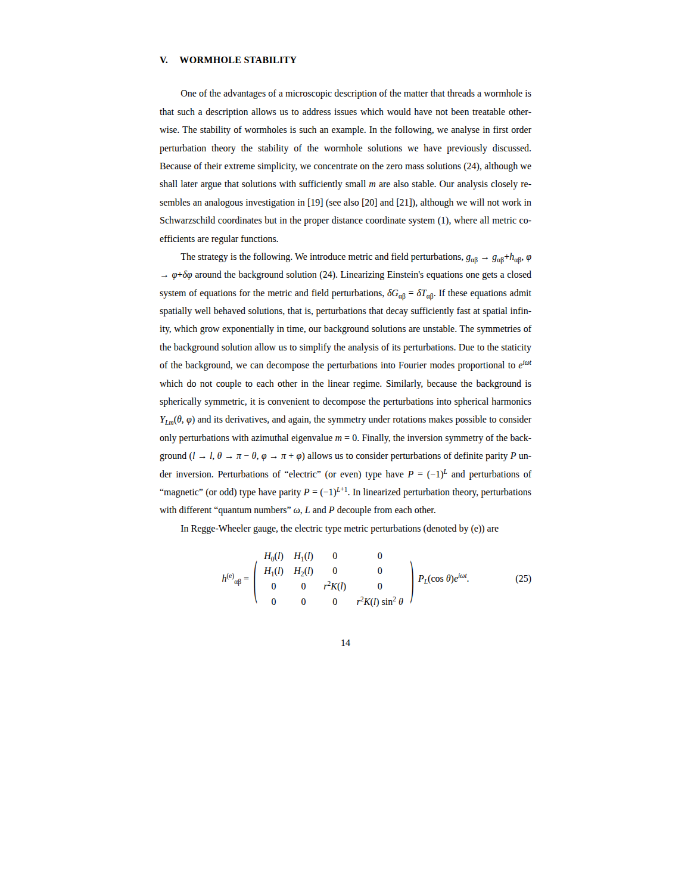V. WORMHOLE STABILITY
One of the advantages of a microscopic description of the matter that threads a wormhole is that such a description allows us to address issues which would have not been treatable otherwise. The stability of wormholes is such an example. In the following, we analyse in first order perturbation theory the stability of the wormhole solutions we have previously discussed. Because of their extreme simplicity, we concentrate on the zero mass solutions (24), although we shall later argue that solutions with sufficiently small m are also stable. Our analysis closely resembles an analogous investigation in [19] (see also [20] and [21]), although we will not work in Schwarzschild coordinates but in the proper distance coordinate system (1), where all metric coefficients are regular functions.
The strategy is the following. We introduce metric and field perturbations, gαβ → gαβ+hαβ, φ → φ+δφ around the background solution (24). Linearizing Einstein's equations one gets a closed system of equations for the metric and field perturbations, δGαβ = δTαβ. If these equations admit spatially well behaved solutions, that is, perturbations that decay sufficiently fast at spatial infinity, which grow exponentially in time, our background solutions are unstable. The symmetries of the background solution allow us to simplify the analysis of its perturbations. Due to the staticity of the background, we can decompose the perturbations into Fourier modes proportional to eiωt which do not couple to each other in the linear regime. Similarly, because the background is spherically symmetric, it is convenient to decompose the perturbations into spherical harmonics YLm(θ, φ) and its derivatives, and again, the symmetry under rotations makes possible to consider only perturbations with azimuthal eigenvalue m = 0. Finally, the inversion symmetry of the background (l → l, θ → π − θ, φ → π + φ) allows us to consider perturbations of definite parity P under inversion. Perturbations of “electric” (or even) type have P = (−1)L and perturbations of “magnetic” (or odd) type have parity P = (−1)L+1. In linearized perturbation theory, perturbations with different “quantum numbers” ω, L and P decouple from each other.
In Regge-Wheeler gauge, the electric type metric perturbations (denoted by (e)) are
h(e)αβ = (
| H 0 ( l ) | H 1 ( l ) | 0 | 0 |
| H 1 ( l ) | H 2 ( l ) | 0 | 0 |
| 0 | 0 | r 2 K ( l ) | 0 |
| 0 | 0 | 0 | r 2 K ( l ) sin 2 θ |
) PL(cos θ)eiωt.
(25)
14